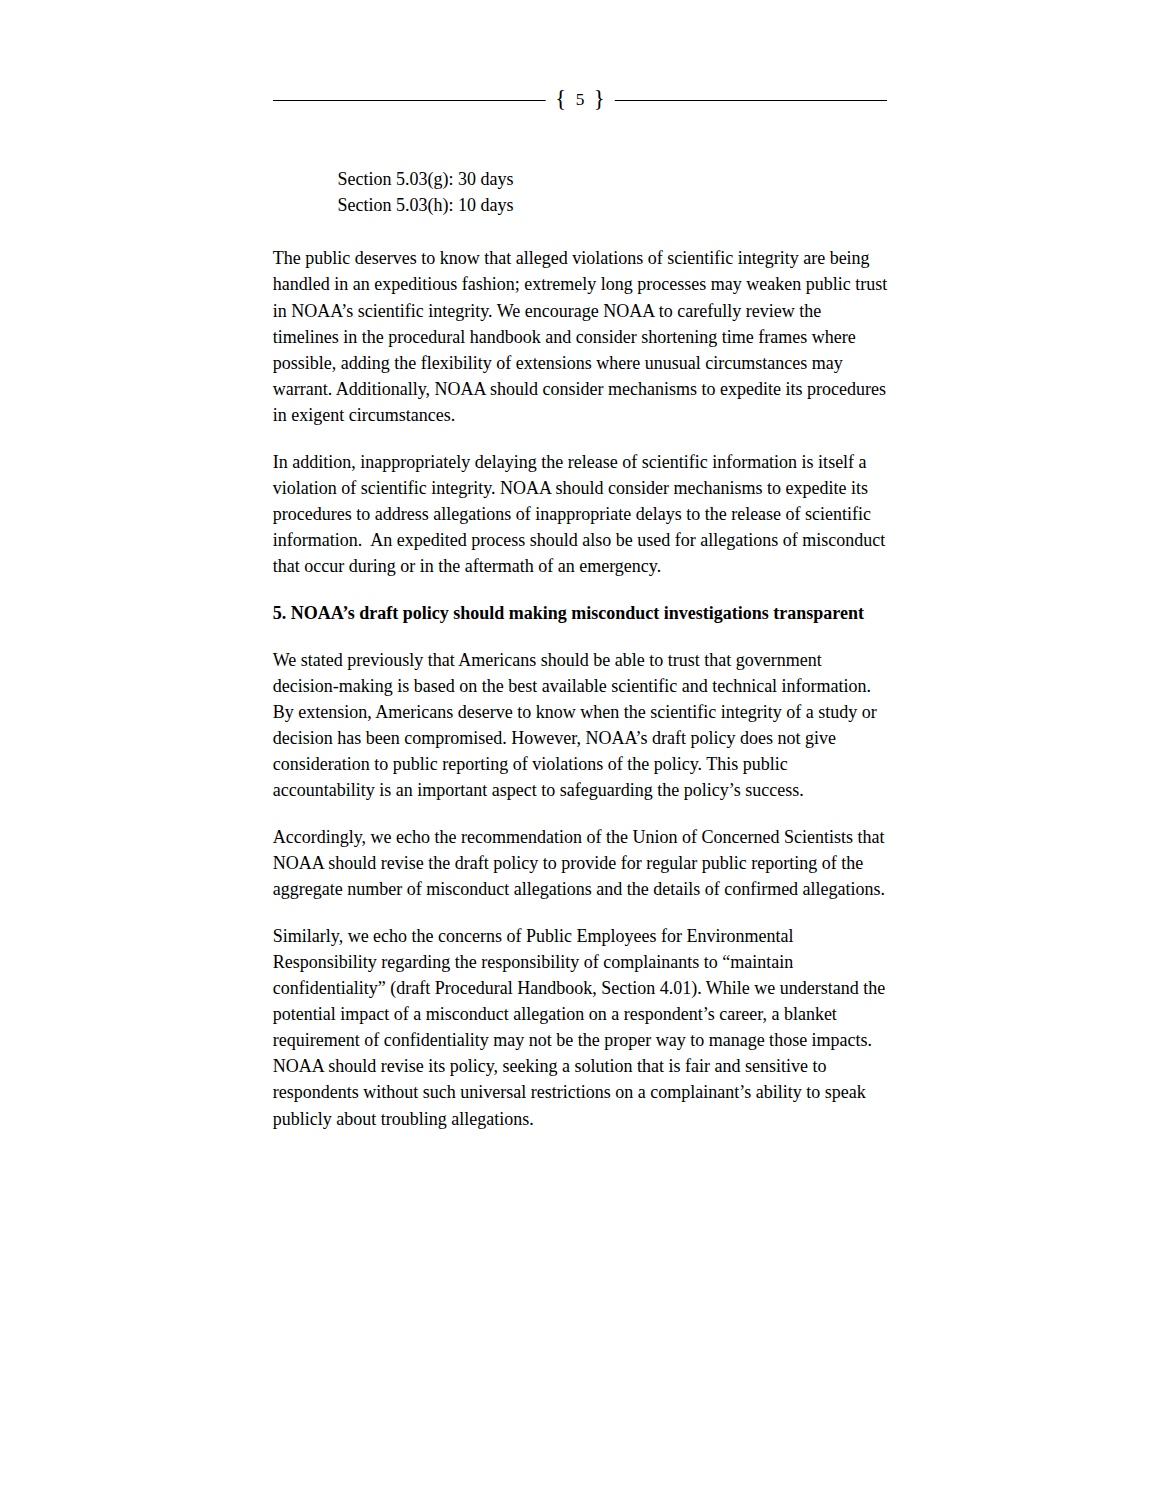{ 5 }
Section 5.03(g): 30 days
Section 5.03(h): 10 days
The public deserves to know that alleged violations of scientific integrity are being handled in an expeditious fashion; extremely long processes may weaken public trust in NOAA’s scientific integrity. We encourage NOAA to carefully review the timelines in the procedural handbook and consider shortening time frames where possible, adding the flexibility of extensions where unusual circumstances may warrant. Additionally, NOAA should consider mechanisms to expedite its procedures in exigent circumstances.
In addition, inappropriately delaying the release of scientific information is itself a violation of scientific integrity. NOAA should consider mechanisms to expedite its procedures to address allegations of inappropriate delays to the release of scientific information. An expedited process should also be used for allegations of misconduct that occur during or in the aftermath of an emergency.
5. NOAA’s draft policy should making misconduct investigations transparent
We stated previously that Americans should be able to trust that government decision-making is based on the best available scientific and technical information. By extension, Americans deserve to know when the scientific integrity of a study or decision has been compromised. However, NOAA’s draft policy does not give consideration to public reporting of violations of the policy. This public accountability is an important aspect to safeguarding the policy’s success.
Accordingly, we echo the recommendation of the Union of Concerned Scientists that NOAA should revise the draft policy to provide for regular public reporting of the aggregate number of misconduct allegations and the details of confirmed allegations.
Similarly, we echo the concerns of Public Employees for Environmental Responsibility regarding the responsibility of complainants to “maintain confidentiality” (draft Procedural Handbook, Section 4.01). While we understand the potential impact of a misconduct allegation on a respondent’s career, a blanket requirement of confidentiality may not be the proper way to manage those impacts. NOAA should revise its policy, seeking a solution that is fair and sensitive to respondents without such universal restrictions on a complainant’s ability to speak publicly about troubling allegations.